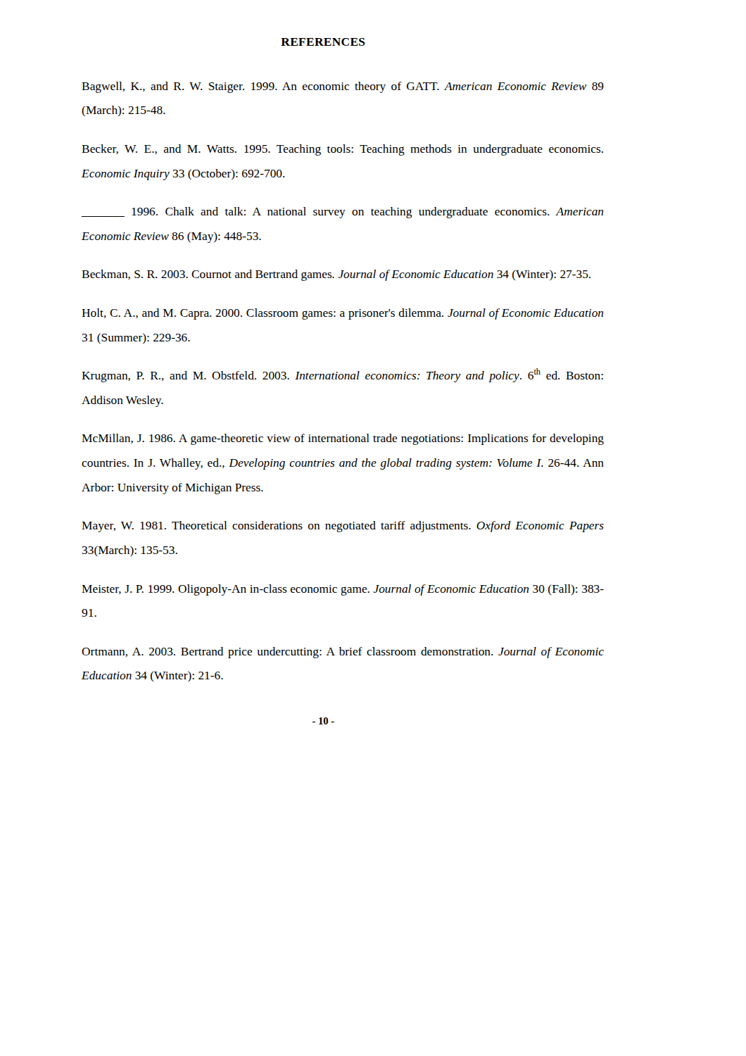REFERENCES
Bagwell, K., and R. W. Staiger. 1999. An economic theory of GATT. American Economic Review 89 (March): 215-48.
Becker, W. E., and M. Watts. 1995. Teaching tools: Teaching methods in undergraduate economics. Economic Inquiry 33 (October): 692-700.
_______ 1996. Chalk and talk: A national survey on teaching undergraduate economics. American Economic Review 86 (May): 448-53.
Beckman, S. R. 2003. Cournot and Bertrand games. Journal of Economic Education 34 (Winter): 27-35.
Holt, C. A., and M. Capra. 2000. Classroom games: a prisoner's dilemma. Journal of Economic Education 31 (Summer): 229-36.
Krugman, P. R., and M. Obstfeld. 2003. International economics: Theory and policy. 6th ed. Boston: Addison Wesley.
McMillan, J. 1986. A game-theoretic view of international trade negotiations: Implications for developing countries. In J. Whalley, ed., Developing countries and the global trading system: Volume I. 26-44. Ann Arbor: University of Michigan Press.
Mayer, W. 1981. Theoretical considerations on negotiated tariff adjustments. Oxford Economic Papers 33(March): 135-53.
Meister, J. P. 1999. Oligopoly-An in-class economic game. Journal of Economic Education 30 (Fall): 383-91.
Ortmann, A. 2003. Bertrand price undercutting: A brief classroom demonstration. Journal of Economic Education 34 (Winter): 21-6.
- 10 -